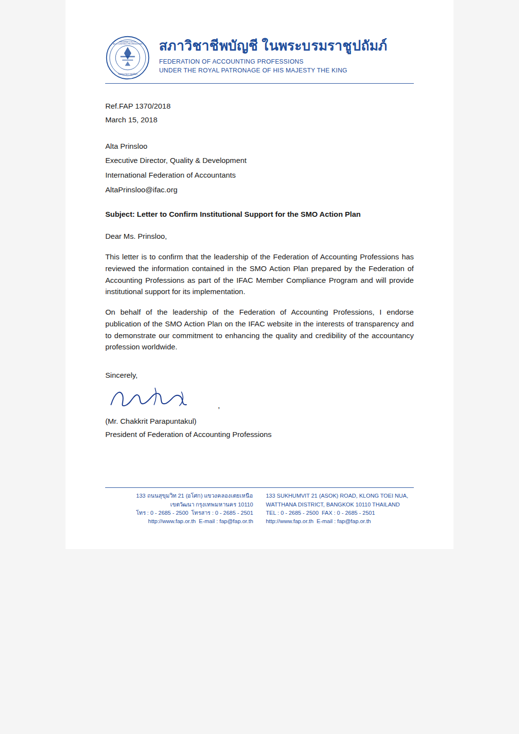FEDERATION OF ACCOUNTING PROFESSIONS ในพระบรมราชูปถัมภ์
สภาวิชาชีพบัญชี ในพระบรมราชูปถัมภ์
FEDERATION OF ACCOUNTING PROFESSIONS
UNDER THE ROYAL PATRONAGE OF HIS MAJESTY THE KING
Ref.FAP 1370/2018
March 15, 2018
Alta Prinsloo
Executive Director, Quality & Development
International Federation of Accountants
AltaPrinsloo@ifac.org
Subject: Letter to Confirm Institutional Support for the SMO Action Plan
Dear Ms. Prinsloo,
This letter is to confirm that the leadership of the Federation of Accounting Professions has reviewed the information contained in the SMO Action Plan prepared by the Federation of Accounting Professions as part of the IFAC Member Compliance Program and will provide institutional support for its implementation.
On behalf of the leadership of the Federation of Accounting Professions, I endorse publication of the SMO Action Plan on the IFAC website in the interests of transparency and to demonstrate our commitment to enhancing the quality and credibility of the accountancy profession worldwide.
Sincerely,
,
(Mr. Chakkrit Parapuntakul)
President of Federation of Accounting Professions
133 ถนนสุขุมวิท 21 (อโศก) แขวงคลองเตยเหนือ
เขตวัฒนา กรุงเทพมหานคร 10110
โทร : 0 - 2685 - 2500 โทรสาร : 0 - 2685 - 2501
http://www.fap.or.th E-mail : fap@fap.or.th
133 SUKHUMVIT 21 (ASOK) ROAD, KLONG TOEI NUA,
WATTHANA DISTRICT, BANGKOK 10110 THAILAND
TEL : 0 - 2685 - 2500 FAX : 0 - 2685 - 2501
http://www.fap.or.th E-mail : fap@fap.or.th